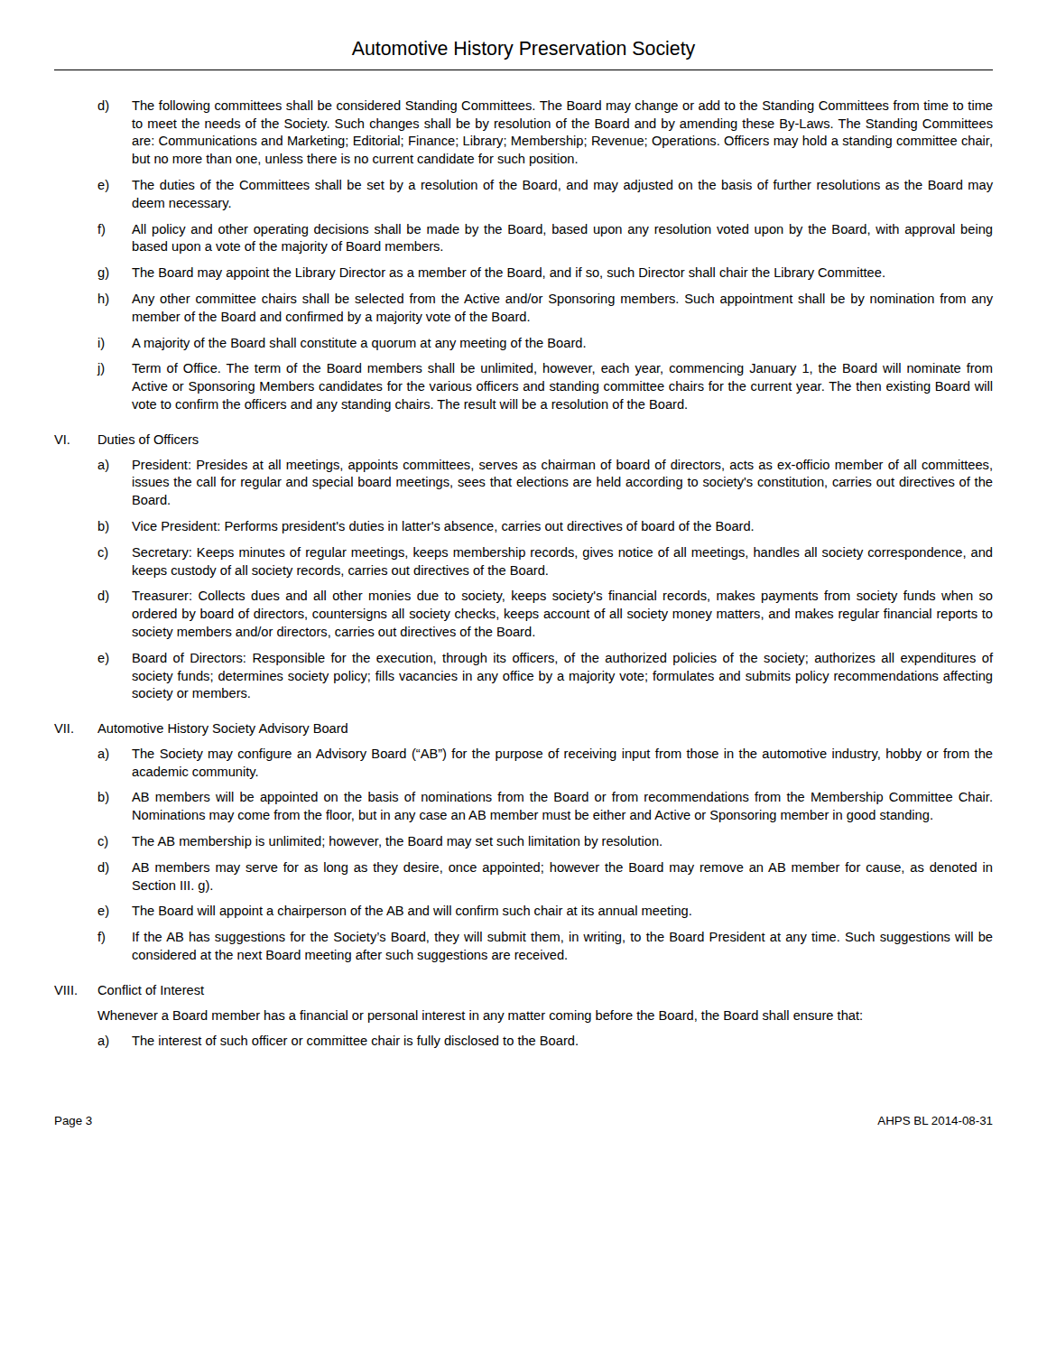Automotive History Preservation Society
d) The following committees shall be considered Standing Committees. The Board may change or add to the Standing Committees from time to time to meet the needs of the Society. Such changes shall be by resolution of the Board and by amending these By-Laws. The Standing Committees are: Communications and Marketing; Editorial; Finance; Library; Membership; Revenue; Operations. Officers may hold a standing committee chair, but no more than one, unless there is no current candidate for such position.
e) The duties of the Committees shall be set by a resolution of the Board, and may adjusted on the basis of further resolutions as the Board may deem necessary.
f) All policy and other operating decisions shall be made by the Board, based upon any resolution voted upon by the Board, with approval being based upon a vote of the majority of Board members.
g) The Board may appoint the Library Director as a member of the Board, and if so, such Director shall chair the Library Committee.
h) Any other committee chairs shall be selected from the Active and/or Sponsoring members. Such appointment shall be by nomination from any member of the Board and confirmed by a majority vote of the Board.
i) A majority of the Board shall constitute a quorum at any meeting of the Board.
j) Term of Office. The term of the Board members shall be unlimited, however, each year, commencing January 1, the Board will nominate from Active or Sponsoring Members candidates for the various officers and standing committee chairs for the current year. The then existing Board will vote to confirm the officers and any standing chairs. The result will be a resolution of the Board.
VI.
Duties of Officers
a) President: Presides at all meetings, appoints committees, serves as chairman of board of directors, acts as ex-officio member of all committees, issues the call for regular and special board meetings, sees that elections are held according to society's constitution, carries out directives of the Board.
b) Vice President: Performs president's duties in latter's absence, carries out directives of board of the Board.
c) Secretary: Keeps minutes of regular meetings, keeps membership records, gives notice of all meetings, handles all society correspondence, and keeps custody of all society records, carries out directives of the Board.
d) Treasurer: Collects dues and all other monies due to society, keeps society's financial records, makes payments from society funds when so ordered by board of directors, countersigns all society checks, keeps account of all society money matters, and makes regular financial reports to society members and/or directors, carries out directives of the Board.
e) Board of Directors: Responsible for the execution, through its officers, of the authorized policies of the society; authorizes all expenditures of society funds; determines society policy; fills vacancies in any office by a majority vote; formulates and submits policy recommendations affecting society or members.
VII.
Automotive History Society Advisory Board
a) The Society may configure an Advisory Board (“AB”) for the purpose of receiving input from those in the automotive industry, hobby or from the academic community.
b) AB members will be appointed on the basis of nominations from the Board or from recommendations from the Membership Committee Chair. Nominations may come from the floor, but in any case an AB member must be either and Active or Sponsoring member in good standing.
c) The AB membership is unlimited; however, the Board may set such limitation by resolution.
d) AB members may serve for as long as they desire, once appointed; however the Board may remove an AB member for cause, as denoted in Section III. g).
e) The Board will appoint a chairperson of the AB and will confirm such chair at its annual meeting.
f) If the AB has suggestions for the Society’s Board, they will submit them, in writing, to the Board President at any time. Such suggestions will be considered at the next Board meeting after such suggestions are received.
VIII.
Conflict of Interest
Whenever a Board member has a financial or personal interest in any matter coming before the Board, the Board shall ensure that:
a) The interest of such officer or committee chair is fully disclosed to the Board.
Page 3 AHPS BL 2014-08-31